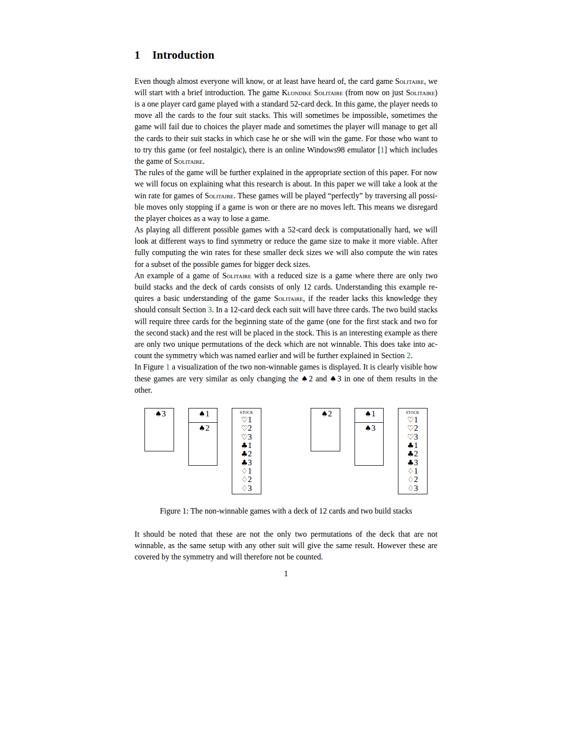1 Introduction
Even though almost everyone will know, or at least have heard of, the card game Solitaire, we will start with a brief introduction. The game Klondike Solitaire (from now on just Solitaire) is a one player card game played with a standard 52-card deck. In this game, the player needs to move all the cards to the four suit stacks. This will sometimes be impossible, sometimes the game will fail due to choices the player made and sometimes the player will manage to get all the cards to their suit stacks in which case he or she will win the game. For those who want to to try this game (or feel nostalgic), there is an online Windows98 emulator [1] which includes the game of Solitaire.
The rules of the game will be further explained in the appropriate section of this paper. For now we will focus on explaining what this research is about. In this paper we will take a look at the win rate for games of Solitaire. These games will be played “perfectly” by traversing all possible moves only stopping if a game is won or there are no moves left. This means we disregard the player choices as a way to lose a game.
As playing all different possible games with a 52-card deck is computationally hard, we will look at different ways to find symmetry or reduce the game size to make it more viable. After fully computing the win rates for these smaller deck sizes we will also compute the win rates for a subset of the possible games for bigger deck sizes.
An example of a game of Solitaire with a reduced size is a game where there are only two build stacks and the deck of cards consists of only 12 cards. Understanding this example requires a basic understanding of the game Solitaire, if the reader lacks this knowledge they should consult Section 3. In a 12-card deck each suit will have three cards. The two build stacks will require three cards for the beginning state of the game (one for the first stack and two for the second stack) and the rest will be placed in the stock. This is an interesting example as there are only two unique permutations of the deck which are not winnable. This does take into account the symmetry which was named earlier and will be further explained in Section 2.
In Figure 1 a visualization of the two non-winnable games is displayed. It is clearly visible how these games are very similar as only changing the ♠2 and ♠3 in one of them results in the other.
♠3
♠1
♠2
stock ♡1 ♡2 ♡3 ♣1 ♣2 ♣3 ♢1 ♢2 ♢3
♠2
♠1
♠3
stock ♡1 ♡2 ♡3 ♣1 ♣2 ♣3 ♢1 ♢2 ♢3
Figure 1: The non-winnable games with a deck of 12 cards and two build stacks
It should be noted that these are not the only two permutations of the deck that are not winnable, as the same setup with any other suit will give the same result. However these are covered by the symmetry and will therefore not be counted.
1